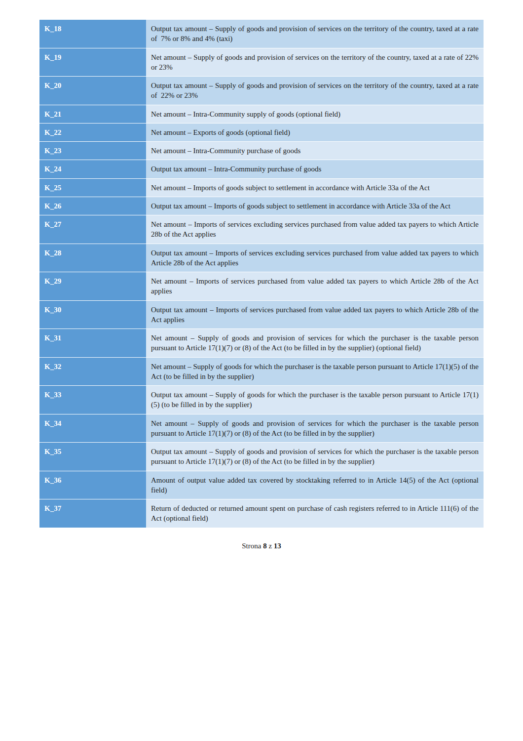| K_18 | Output tax amount – Supply of goods and provision of services on the territory of the country, taxed at a rate of 7% or 8% and 4% (taxi) |
| K_19 | Net amount – Supply of goods and provision of services on the territory of the country, taxed at a rate of 22% or 23% |
| K_20 | Output tax amount – Supply of goods and provision of services on the territory of the country, taxed at a rate of 22% or 23% |
| K_21 | Net amount – Intra-Community supply of goods (optional field) |
| K_22 | Net amount – Exports of goods (optional field) |
| K_23 | Net amount – Intra-Community purchase of goods |
| K_24 | Output tax amount – Intra-Community purchase of goods |
| K_25 | Net amount – Imports of goods subject to settlement in accordance with Article 33a of the Act |
| K_26 | Output tax amount – Imports of goods subject to settlement in accordance with Article 33a of the Act |
| K_27 | Net amount – Imports of services excluding services purchased from value added tax payers to which Article 28b of the Act applies |
| K_28 | Output tax amount – Imports of services excluding services purchased from value added tax payers to which Article 28b of the Act applies |
| K_29 | Net amount – Imports of services purchased from value added tax payers to which Article 28b of the Act applies |
| K_30 | Output tax amount – Imports of services purchased from value added tax payers to which Article 28b of the Act applies |
| K_31 | Net amount – Supply of goods and provision of services for which the purchaser is the taxable person pursuant to Article 17(1)(7) or (8) of the Act (to be filled in by the supplier) (optional field) |
| K_32 | Net amount – Supply of goods for which the purchaser is the taxable person pursuant to Article 17(1)(5) of the Act (to be filled in by the supplier) |
| K_33 | Output tax amount – Supply of goods for which the purchaser is the taxable person pursuant to Article 17(1)(5) (to be filled in by the supplier) |
| K_34 | Net amount – Supply of goods and provision of services for which the purchaser is the taxable person pursuant to Article 17(1)(7) or (8) of the Act (to be filled in by the supplier) |
| K_35 | Output tax amount – Supply of goods and provision of services for which the purchaser is the taxable person pursuant to Article 17(1)(7) or (8) of the Act (to be filled in by the supplier) |
| K_36 | Amount of output value added tax covered by stocktaking referred to in Article 14(5) of the Act (optional field) |
| K_37 | Return of deducted or returned amount spent on purchase of cash registers referred to in Article 111(6) of the Act (optional field) |
Strona 8 z 13